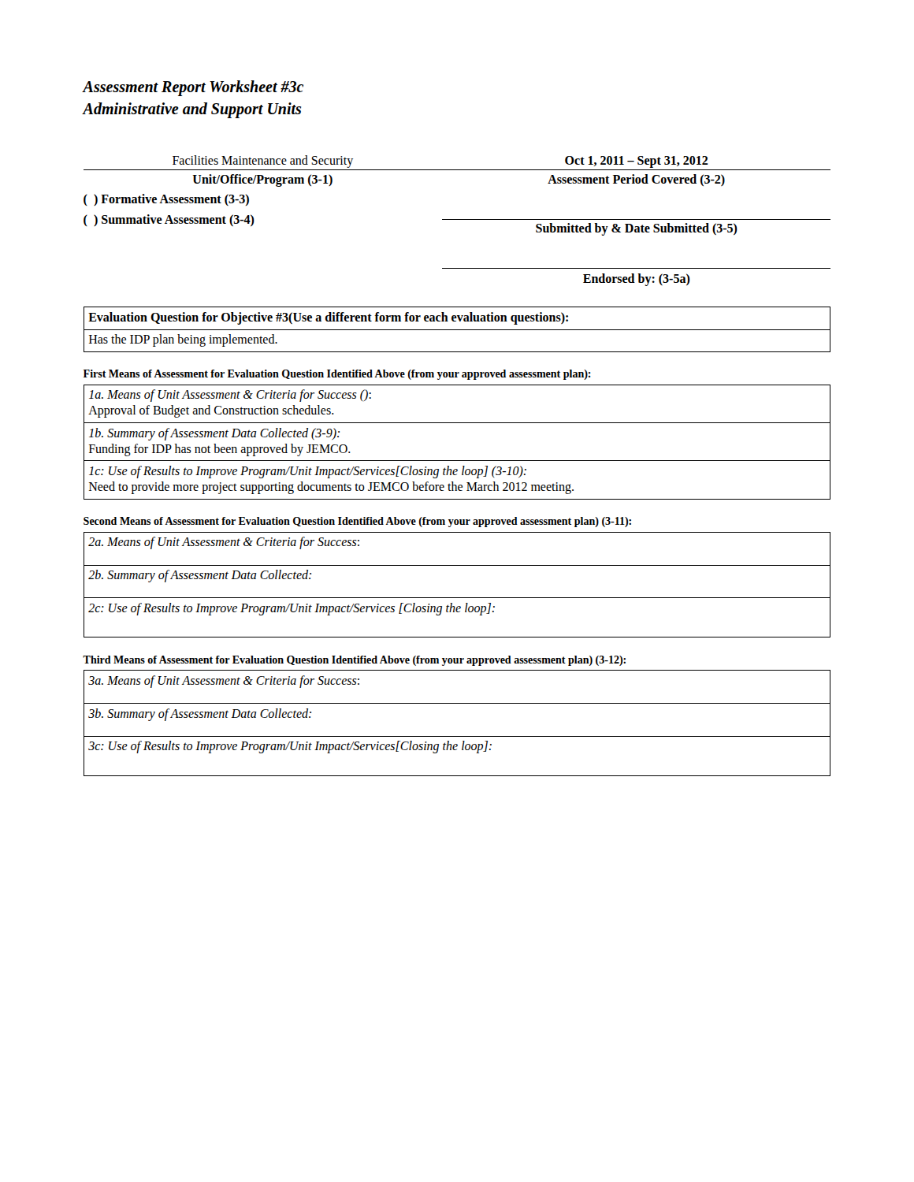Assessment Report Worksheet #3c
Administrative and Support Units
| Facilities Maintenance and Security Unit/Office/Program (3-1) ( ) Formative Assessment (3-3) ( ) Summative Assessment (3-4) | Oct 1, 2011 – Sept 31, 2012 Assessment Period Covered (3-2) Submitted by & Date Submitted (3-5) Endorsed by: (3-5a) |
| Evaluation Question for Objective #3(Use a different form for each evaluation questions): |
| Has the IDP plan being implemented. |
First Means of Assessment for Evaluation Question Identified Above (from your approved assessment plan):
| 1a. Means of Unit Assessment & Criteria for Success () : Approval of Budget and Construction schedules. |
| 1b. Summary of Assessment Data Collected (3-9): Funding for IDP has not been approved by JEMCO. |
| 1c: Use of Results to Improve Program/Unit Impact/Services[Closing the loop] (3-10): Need to provide more project supporting documents to JEMCO before the March 2012 meeting. |
Second Means of Assessment for Evaluation Question Identified Above (from your approved assessment plan) (3-11):
| 2a. Means of Unit Assessment & Criteria for Success : |
| 2b. Summary of Assessment Data Collected: |
| 2c: Use of Results to Improve Program/Unit Impact/Services [Closing the loop]: |
Third Means of Assessment for Evaluation Question Identified Above (from your approved assessment plan) (3-12):
| 3a. Means of Unit Assessment & Criteria for Success : |
| 3b. Summary of Assessment Data Collected: |
| 3c: Use of Results to Improve Program/Unit Impact/Services[Closing the loop]: |